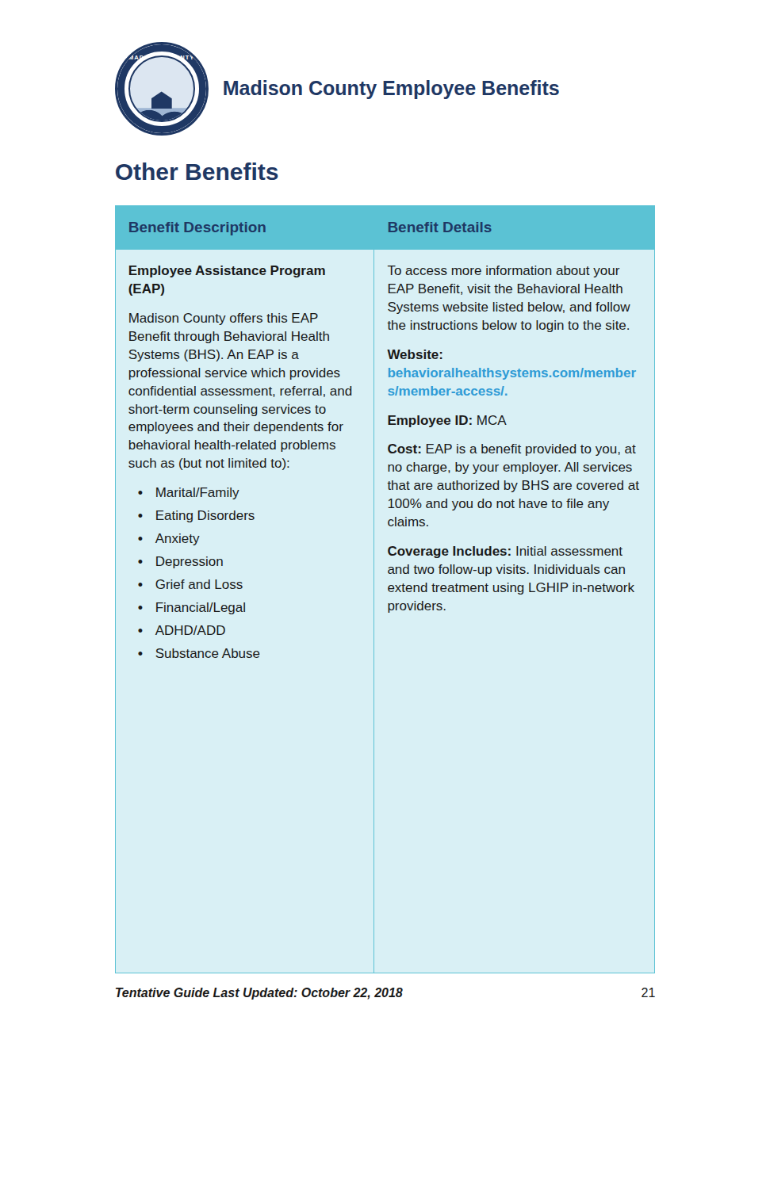Madison County
Alabama
★ ★
Madison County Employee Benefits
Other Benefits
| Benefit Description | Benefit Details |
| --- | --- |
| Employee Assistance Program (EAP) Madison County offers this EAP Benefit through Behavioral Health Systems (BHS). An EAP is a professional service which provides confidential assessment, referral, and short-term counseling services to employees and their dependents for behavioral health-related problems such as (but not limited to): Marital/Family Eating Disorders Anxiety Depression Grief and Loss Financial/Legal ADHD/ADD Substance Abuse | To access more information about your EAP Benefit, visit the Behavioral Health Systems website listed below, and follow the instructions below to login to the site. Website: behavioralhealthsystems.com/members/member-access/. Employee ID: MCA Cost: EAP is a benefit provided to you, at no charge, by your employer. All services that are authorized by BHS are covered at 100% and you do not have to file any claims. Coverage Includes: Initial assessment and two follow-up visits. Inidividuals can extend treatment using LGHIP in-network providers. |
Tentative Guide Last Updated: October 22, 2018
21